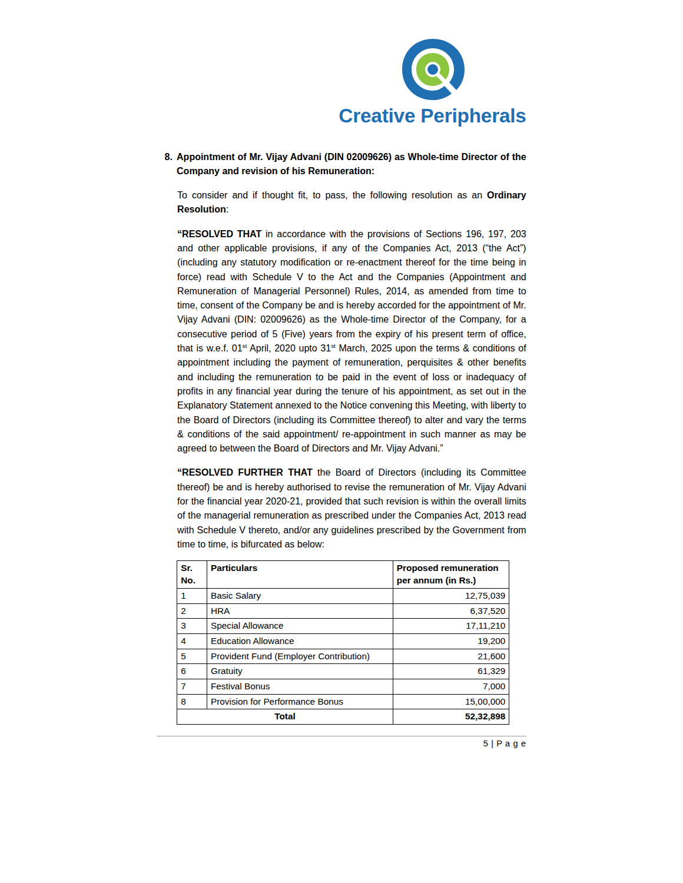Creative Peripherals
8. Appointment of Mr. Vijay Advani (DIN 02009626) as Whole-time Director of the Company and revision of his Remuneration:
To consider and if thought fit, to pass, the following resolution as an Ordinary Resolution:
“RESOLVED THAT in accordance with the provisions of Sections 196, 197, 203 and other applicable provisions, if any of the Companies Act, 2013 (“the Act”) (including any statutory modification or re-enactment thereof for the time being in force) read with Schedule V to the Act and the Companies (Appointment and Remuneration of Managerial Personnel) Rules, 2014, as amended from time to time, consent of the Company be and is hereby accorded for the appointment of Mr. Vijay Advani (DIN: 02009626) as the Whole-time Director of the Company, for a consecutive period of 5 (Five) years from the expiry of his present term of office, that is w.e.f. 01st April, 2020 upto 31st March, 2025 upon the terms & conditions of appointment including the payment of remuneration, perquisites & other benefits and including the remuneration to be paid in the event of loss or inadequacy of profits in any financial year during the tenure of his appointment, as set out in the Explanatory Statement annexed to the Notice convening this Meeting, with liberty to the Board of Directors (including its Committee thereof) to alter and vary the terms & conditions of the said appointment/ re-appointment in such manner as may be agreed to between the Board of Directors and Mr. Vijay Advani.”
“RESOLVED FURTHER THAT the Board of Directors (including its Committee thereof) be and is hereby authorised to revise the remuneration of Mr. Vijay Advani for the financial year 2020-21, provided that such revision is within the overall limits of the managerial remuneration as prescribed under the Companies Act, 2013 read with Schedule V thereto, and/or any guidelines prescribed by the Government from time to time, is bifurcated as below:
| Sr. No. | Particulars | Proposed remuneration per annum (in Rs.) |
| --- | --- | --- |
| 1 | Basic Salary | 12,75,039 |
| 2 | HRA | 6,37,520 |
| 3 | Special Allowance | 17,11,210 |
| 4 | Education Allowance | 19,200 |
| 5 | Provident Fund (Employer Contribution) | 21,600 |
| 6 | Gratuity | 61,329 |
| 7 | Festival Bonus | 7,000 |
| 8 | Provision for Performance Bonus | 15,00,000 |
| Total | 52,32,898 |
5 | P a g e